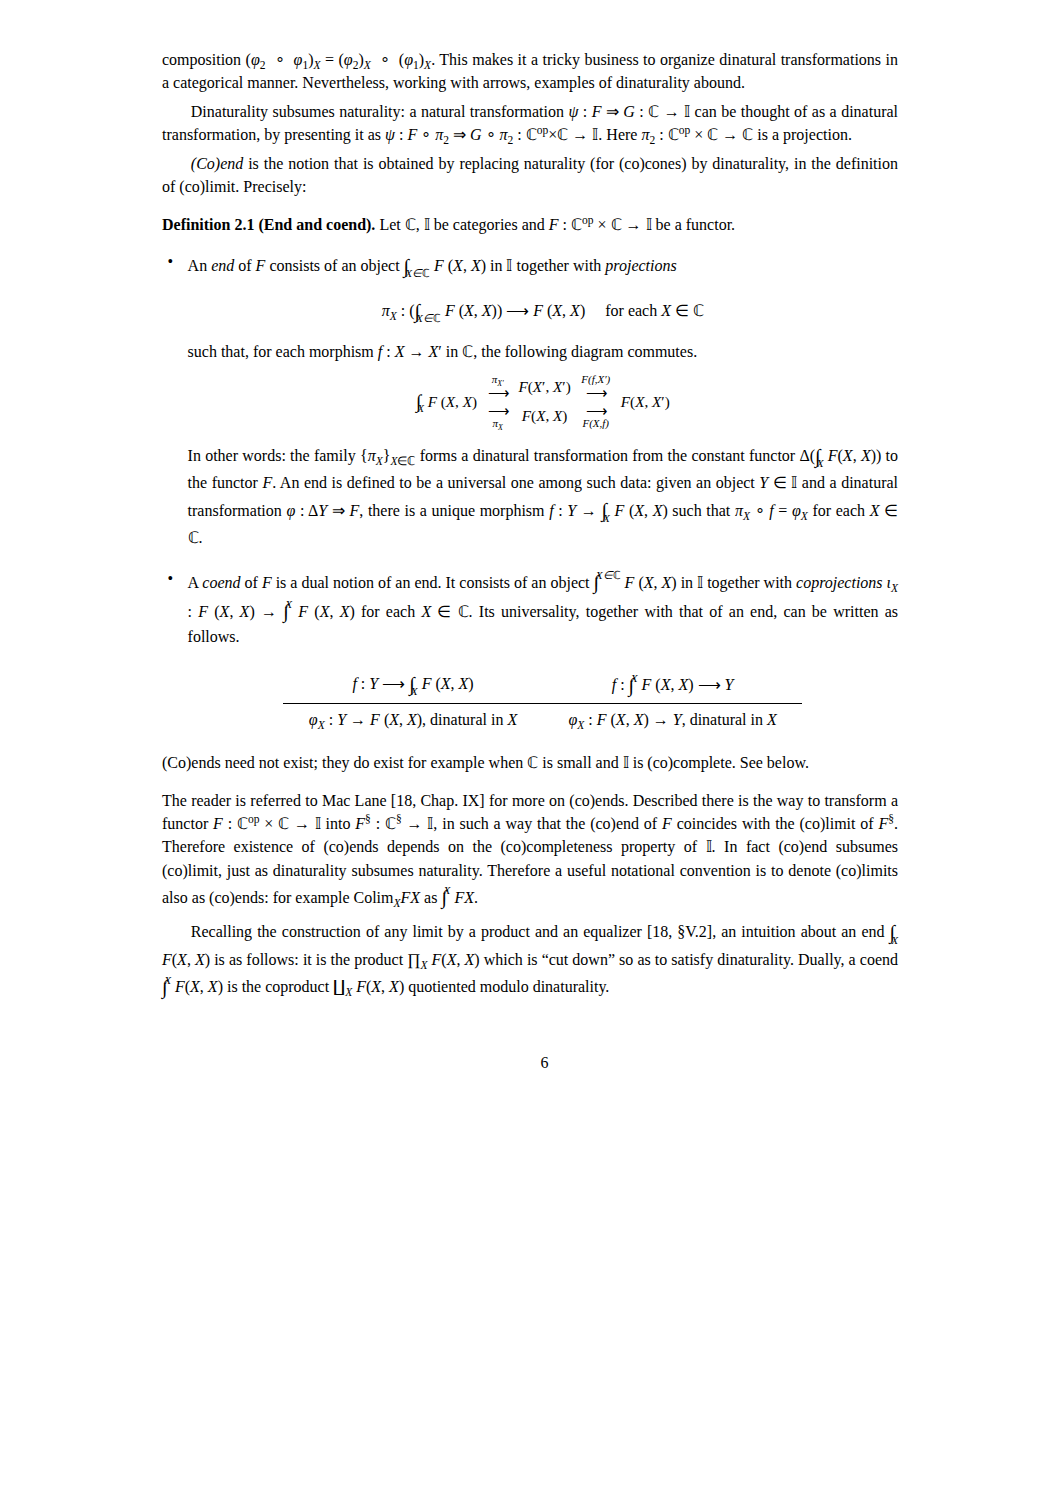composition (φ2 ∘ φ1)X = (φ2)X ∘ (φ1)X. This makes it a tricky business to organize dinatural transformations in a categorical manner. Nevertheless, working with arrows, examples of dinaturality abound.
Dinaturality subsumes naturality: a natural transformation ψ : F ⇒ G : ℂ → 𝕀 can be thought of as a dinatural transformation, by presenting it as ψ : F ∘ π2 ⇒ G ∘ π2 : ℂop×ℂ → 𝕀. Here π2 : ℂop × ℂ → ℂ is a projection.
(Co)end is the notion that is obtained by replacing naturality (for (co)cones) by dinaturality, in the definition of (co)limit. Precisely:
Definition 2.1 (End and coend). Let ℂ, 𝕀 be categories and F : ℂop × ℂ → 𝕀 be a functor.
An end of F consists of an object ∫X∈ℂ F (X, X) in 𝕀 together with projections
πX : (∫X∈ℂ F (X, X)) ⟶ F (X, X) for each X ∈ ℂ
such that, for each morphism f : X → X′ in ℂ, the following diagram commutes.
| ∫ X F ( X , X ) | π X ′ ⟶ | F ( X ′, X ′) | F ( f , X ′) ⟶ | F ( X , X ′) |
| ⟶ π X | F ( X , X ) | ⟶ F ( X , f ) |
In other words: the family {πX}X∈ℂ forms a dinatural transformation from the constant functor Δ(∫X F(X, X)) to the functor F. An end is defined to be a universal one among such data: given an object Y ∈ 𝕀 and a dinatural transformation φ : ΔY ⇒ F, there is a unique morphism f : Y → ∫X F (X, X) such that πX ∘ f = φX for each X ∈ ℂ.
A coend of F is a dual notion of an end. It consists of an object ∫X∈ℂ F (X, X) in 𝕀 together with coprojections ιX : F (X, X) → ∫X F (X, X) for each X ∈ ℂ. Its universality, together with that of an end, can be written as follows.
| f : Y ⟶ ∫ X F ( X , X ) | f : ∫ X F ( X , X ) ⟶ Y |
| φ X : Y → F ( X , X ), dinatural in X | φ X : F ( X , X ) → Y , dinatural in X |
(Co)ends need not exist; they do exist for example when ℂ is small and 𝕀 is (co)complete. See below.
The reader is referred to Mac Lane [18, Chap. IX] for more on (co)ends. Described there is the way to transform a functor F : ℂop × ℂ → 𝕀 into F§ : ℂ§ → 𝕀, in such a way that the (co)end of F coincides with the (co)limit of F§. Therefore existence of (co)ends depends on the (co)completeness property of 𝕀. In fact (co)end subsumes (co)limit, just as dinaturality subsumes naturality. Therefore a useful notational convention is to denote (co)limits also as (co)ends: for example ColimXFX as ∫X FX.
Recalling the construction of any limit by a product and an equalizer [18, §V.2], an intuition about an end ∫X F(X, X) is as follows: it is the product ∏X F(X, X) which is “cut down” so as to satisfy dinaturality. Dually, a coend ∫X F(X, X) is the coproduct ∐X F(X, X) quotiented modulo dinaturality.
6